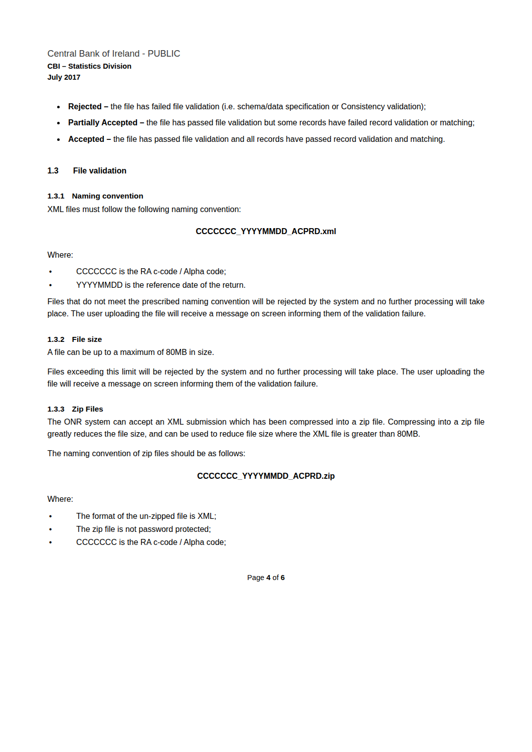Central Bank of Ireland - PUBLIC
CBI – Statistics Division
July 2017
Rejected – the file has failed file validation (i.e. schema/data specification or Consistency validation);
Partially Accepted – the file has passed file validation but some records have failed record validation or matching;
Accepted – the file has passed file validation and all records have passed record validation and matching.
1.3 File validation
1.3.1 Naming convention
XML files must follow the following naming convention:
CCCCCCC_YYYYMMDD_ACPRD.xml
Where:
CCCCCCC is the RA c-code / Alpha code;
YYYYMMDD is the reference date of the return.
Files that do not meet the prescribed naming convention will be rejected by the system and no further processing will take place. The user uploading the file will receive a message on screen informing them of the validation failure.
1.3.2 File size
A file can be up to a maximum of 80MB in size.
Files exceeding this limit will be rejected by the system and no further processing will take place. The user uploading the file will receive a message on screen informing them of the validation failure.
1.3.3 Zip Files
The ONR system can accept an XML submission which has been compressed into a zip file. Compressing into a zip file greatly reduces the file size, and can be used to reduce file size where the XML file is greater than 80MB.
The naming convention of zip files should be as follows:
CCCCCCC_YYYYMMDD_ACPRD.zip
Where:
The format of the un-zipped file is XML;
The zip file is not password protected;
CCCCCCC is the RA c-code / Alpha code;
Page 4 of 6